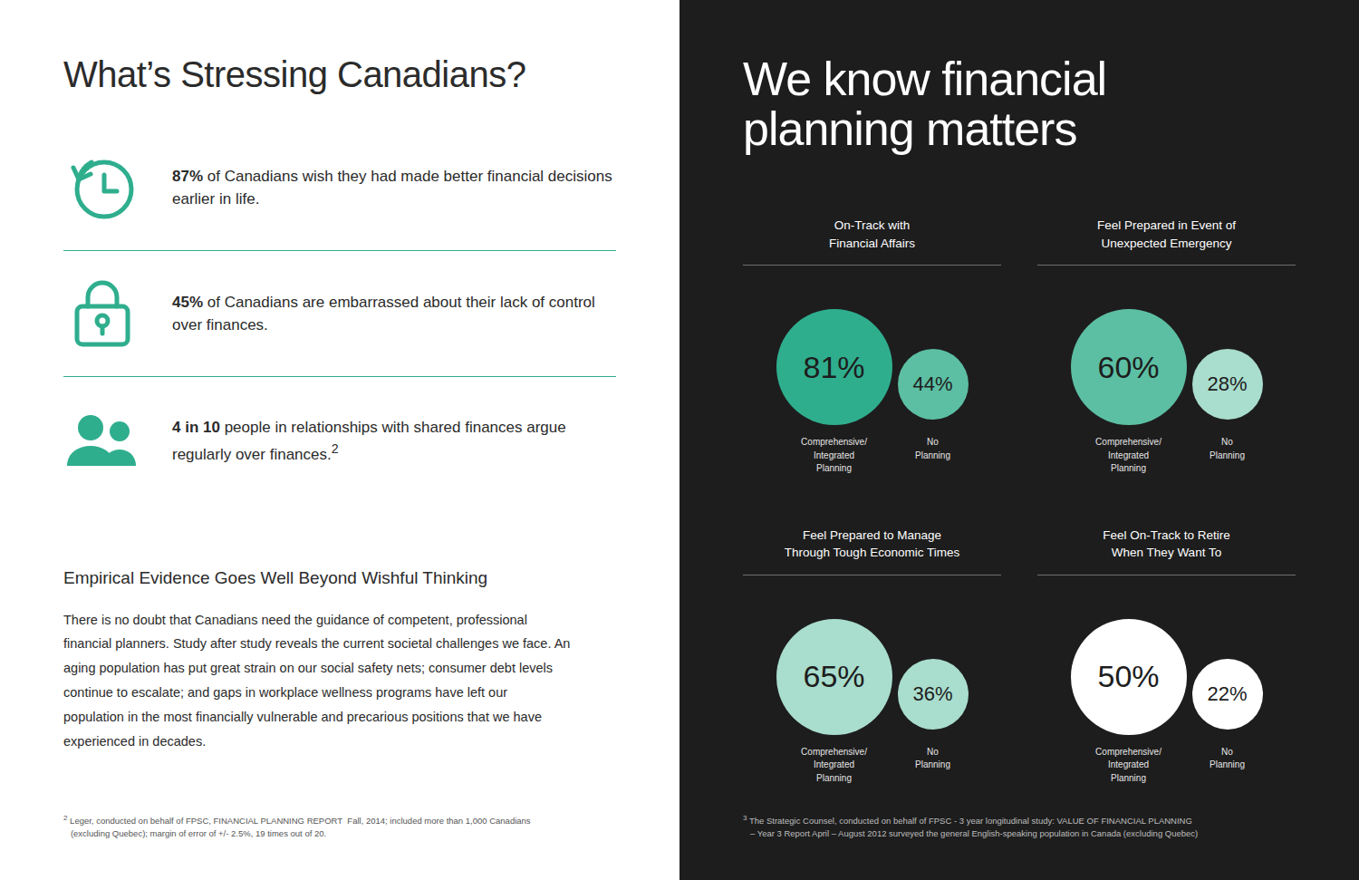What’s Stressing Canadians?
87% of Canadians wish they had made better financial decisions earlier in life.
45% of Canadians are embarrassed about their lack of control over finances.
4 in 10 people in relationships with shared finances argue regularly over finances.2
Empirical Evidence Goes Well Beyond Wishful Thinking
There is no doubt that Canadians need the guidance of competent, professional financial planners. Study after study reveals the current societal challenges we face. An aging population has put great strain on our social safety nets; consumer debt levels continue to escalate; and gaps in workplace wellness programs have left our population in the most financially vulnerable and precarious positions that we have experienced in decades.
2 Leger, conducted on behalf of FPSC, FINANCIAL PLANNING REPORT Fall, 2014; included more than 1,000 Canadians
(excluding Quebec); margin of error of +/- 2.5%, 19 times out of 20.
We know financial
planning matters
On-Track with
Financial Affairs
81%
44%
Comprehensive/
Integrated
Planning
No
Planning
Feel Prepared in Event of
Unexpected Emergency
60%
28%
Comprehensive/
Integrated
Planning
No
Planning
Feel Prepared to Manage
Through Tough Economic Times
65%
36%
Comprehensive/
Integrated
Planning
No
Planning
Feel On-Track to Retire
When They Want To
50%
22%
Comprehensive/
Integrated
Planning
No
Planning
3 The Strategic Counsel, conducted on behalf of FPSC - 3 year longitudinal study: VALUE OF FINANCIAL PLANNING
– Year 3 Report April – August 2012 surveyed the general English-speaking population in Canada (excluding Quebec)